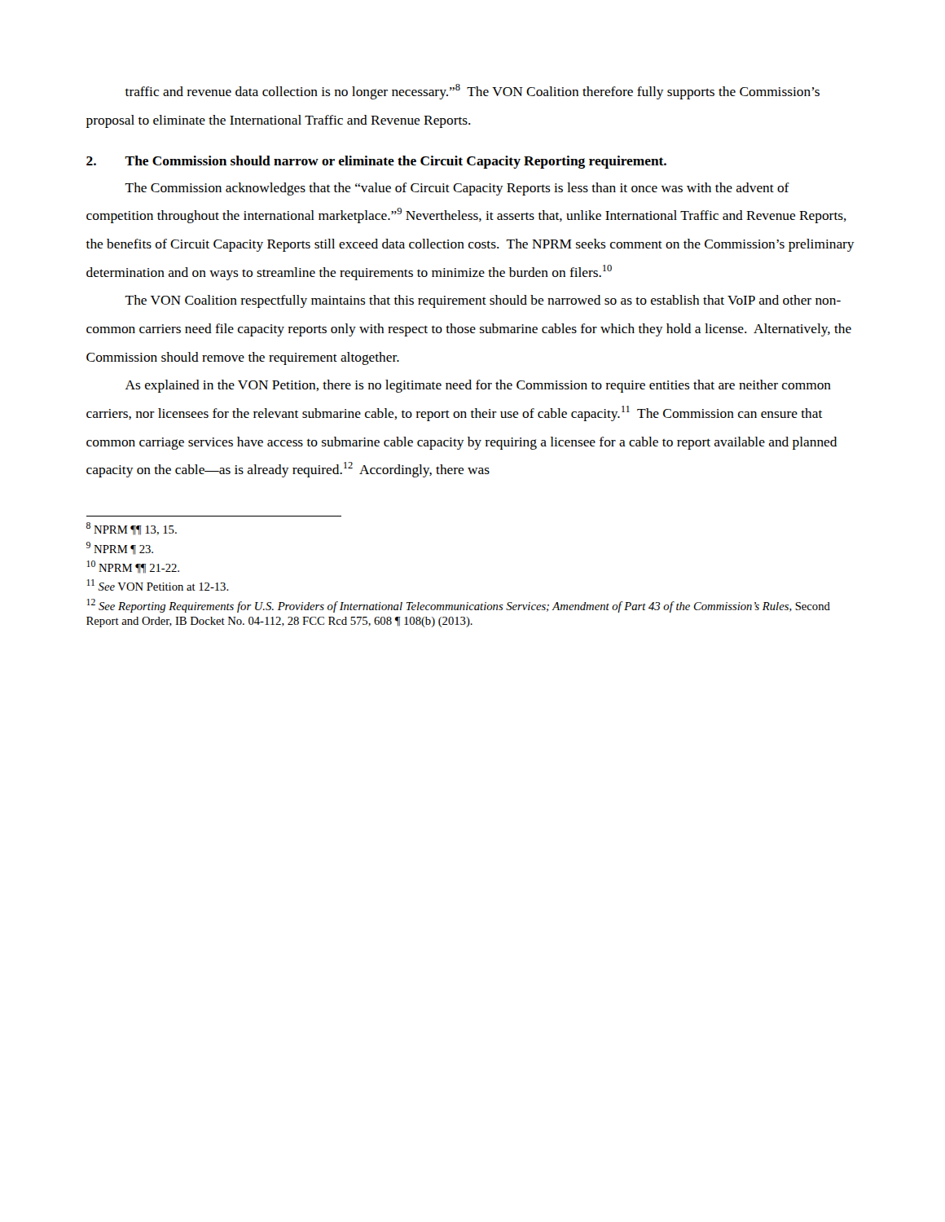traffic and revenue data collection is no longer necessary.”8 The VON Coalition therefore fully supports the Commission’s proposal to eliminate the International Traffic and Revenue Reports.
2. The Commission should narrow or eliminate the Circuit Capacity Reporting requirement.
The Commission acknowledges that the “value of Circuit Capacity Reports is less than it once was with the advent of competition throughout the international marketplace.”9 Nevertheless, it asserts that, unlike International Traffic and Revenue Reports, the benefits of Circuit Capacity Reports still exceed data collection costs. The NPRM seeks comment on the Commission’s preliminary determination and on ways to streamline the requirements to minimize the burden on filers.10
The VON Coalition respectfully maintains that this requirement should be narrowed so as to establish that VoIP and other non-common carriers need file capacity reports only with respect to those submarine cables for which they hold a license. Alternatively, the Commission should remove the requirement altogether.
As explained in the VON Petition, there is no legitimate need for the Commission to require entities that are neither common carriers, nor licensees for the relevant submarine cable, to report on their use of cable capacity.11 The Commission can ensure that common carriage services have access to submarine cable capacity by requiring a licensee for a cable to report available and planned capacity on the cable—as is already required.12 Accordingly, there was
8 NPRM ¶¶ 13, 15.
9 NPRM ¶ 23.
10 NPRM ¶¶ 21-22.
11 See VON Petition at 12-13.
12 See Reporting Requirements for U.S. Providers of International Telecommunications Services; Amendment of Part 43 of the Commission’s Rules, Second Report and Order, IB Docket No. 04-112, 28 FCC Rcd 575, 608 ¶ 108(b) (2013).